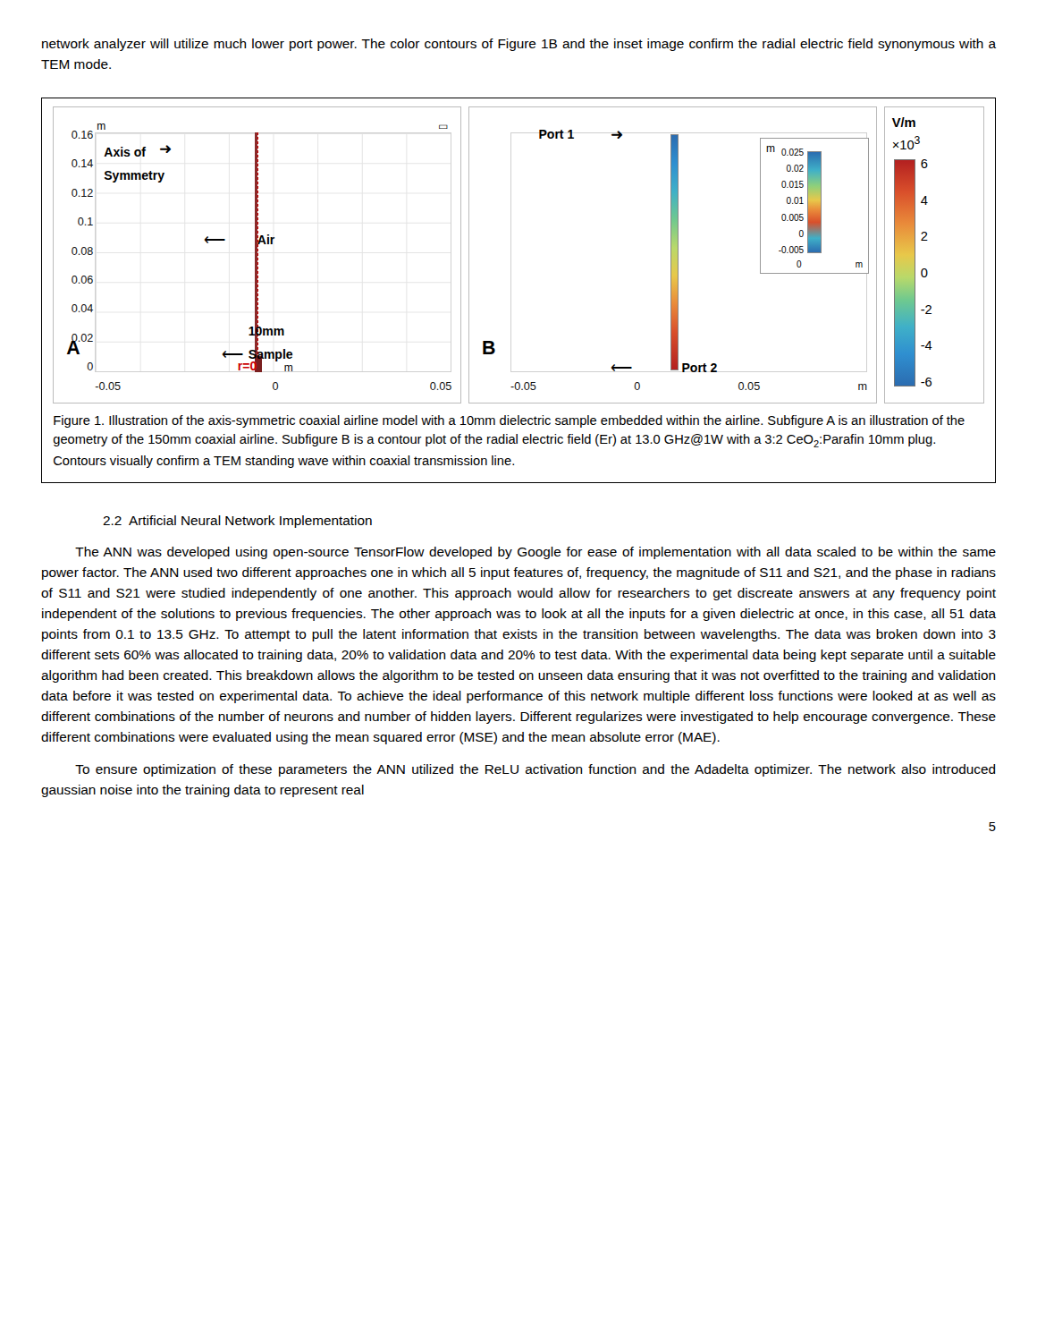network analyzer will utilize much lower port power. The color contours of Figure 1B and the inset image confirm the radial electric field synonymous with a TEM mode.
0.160.140.120.1 0.080.060.040.020
m
▭
Axis of
➜
Symmetry
⟵
Air
10mm
⟵
Sample
A
r=0
m
-0.0500.05
➜
Port 1
⟵
Port 2
B
m
0.0250.020.0150.010.0050-0.005
0 m
-0.0500.05 m
V/m
×103
6420-2-4-6
Figure 1. Illustration of the axis-symmetric coaxial airline model with a 10mm dielectric sample embedded within the airline. Subfigure A is an illustration of the geometry of the 150mm coaxial airline. Subfigure B is a contour plot of the radial electric field (Er) at 13.0 GHz@1W with a 3:2 CeO2:Parafin 10mm plug. Contours visually confirm a TEM standing wave within coaxial transmission line.
2.2 Artificial Neural Network Implementation
The ANN was developed using open-source TensorFlow developed by Google for ease of implementation with all data scaled to be within the same power factor. The ANN used two different approaches one in which all 5 input features of, frequency, the magnitude of S11 and S21, and the phase in radians of S11 and S21 were studied independently of one another. This approach would allow for researchers to get discreate answers at any frequency point independent of the solutions to previous frequencies. The other approach was to look at all the inputs for a given dielectric at once, in this case, all 51 data points from 0.1 to 13.5 GHz. To attempt to pull the latent information that exists in the transition between wavelengths. The data was broken down into 3 different sets 60% was allocated to training data, 20% to validation data and 20% to test data. With the experimental data being kept separate until a suitable algorithm had been created. This breakdown allows the algorithm to be tested on unseen data ensuring that it was not overfitted to the training and validation data before it was tested on experimental data. To achieve the ideal performance of this network multiple different loss functions were looked at as well as different combinations of the number of neurons and number of hidden layers. Different regularizes were investigated to help encourage convergence. These different combinations were evaluated using the mean squared error (MSE) and the mean absolute error (MAE).
To ensure optimization of these parameters the ANN utilized the ReLU activation function and the Adadelta optimizer. The network also introduced gaussian noise into the training data to represent real
5